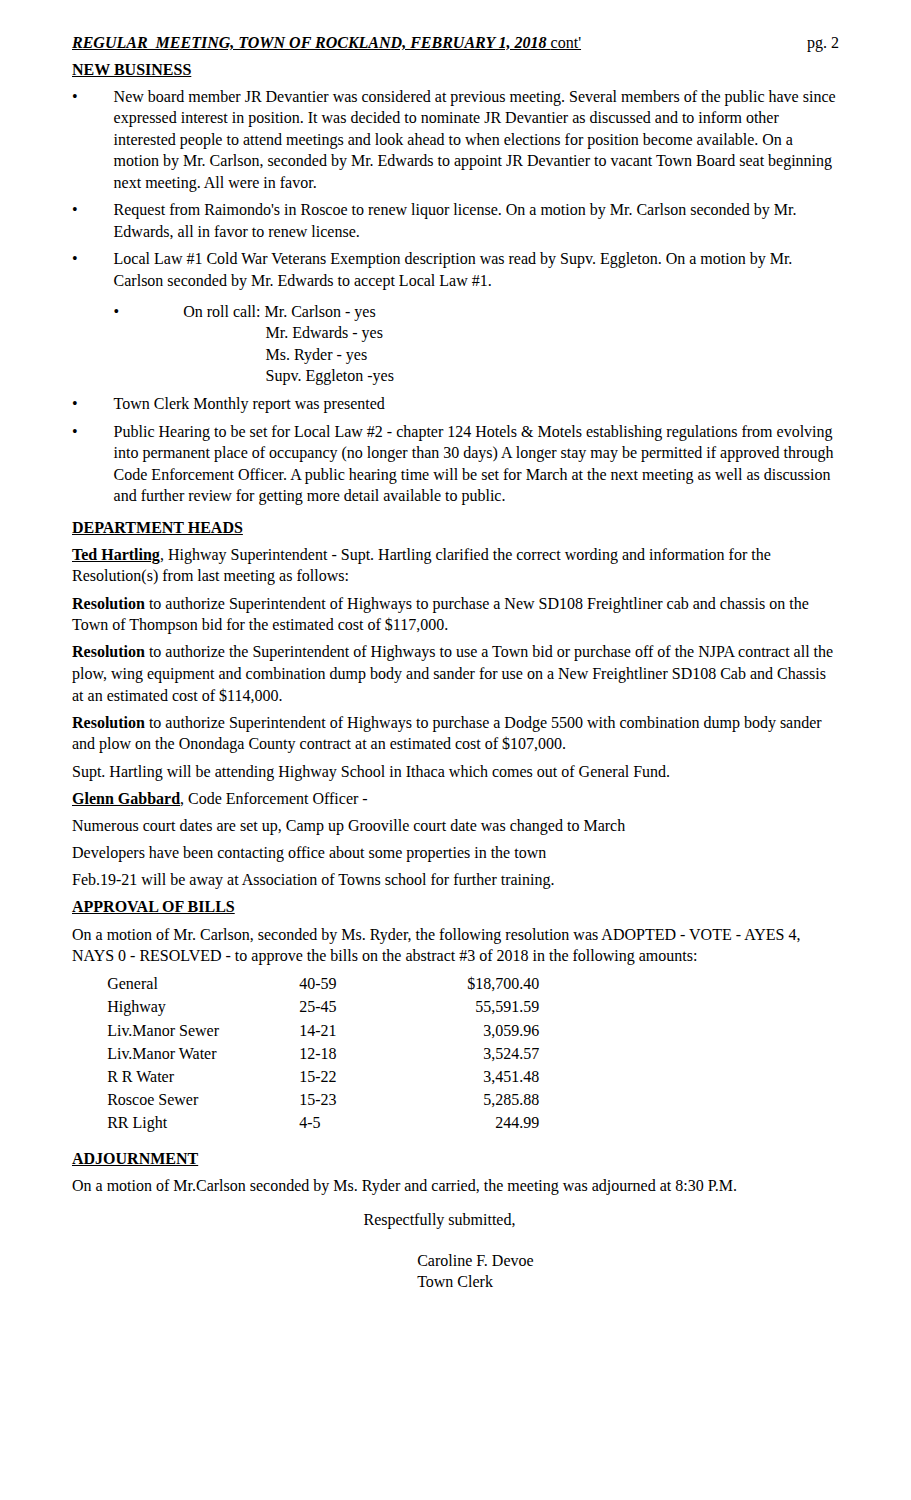pg. 2 REGULAR MEETING, TOWN OF ROCKLAND, FEBRUARY 1, 2018 cont'
NEW BUSINESS
New board member JR Devantier was considered at previous meeting. Several members of the public have since expressed interest in position. It was decided to nominate JR Devantier as discussed and to inform other interested people to attend meetings and look ahead to when elections for position become available. On a motion by Mr. Carlson, seconded by Mr. Edwards to appoint JR Devantier to vacant Town Board seat beginning next meeting. All were in favor.
Request from Raimondo's in Roscoe to renew liquor license. On a motion by Mr. Carlson seconded by Mr. Edwards, all in favor to renew license.
Local Law #1 Cold War Veterans Exemption description was read by Supv. Eggleton. On a motion by Mr. Carlson seconded by Mr. Edwards to accept Local Law #1.
• On roll call: Mr. Carlson - yes
Mr. Edwards - yes
Ms. Ryder - yes
Supv. Eggleton -yes
Town Clerk Monthly report was presented
Public Hearing to be set for Local Law #2 - chapter 124 Hotels & Motels establishing regulations from evolving into permanent place of occupancy (no longer than 30 days) A longer stay may be permitted if approved through Code Enforcement Officer. A public hearing time will be set for March at the next meeting as well as discussion and further review for getting more detail available to public.
DEPARTMENT HEADS
Ted Hartling, Highway Superintendent - Supt. Hartling clarified the correct wording and information for the Resolution(s) from last meeting as follows:
Resolution to authorize Superintendent of Highways to purchase a New SD108 Freightliner cab and chassis on the Town of Thompson bid for the estimated cost of $117,000.
Resolution to authorize the Superintendent of Highways to use a Town bid or purchase off of the NJPA contract all the plow, wing equipment and combination dump body and sander for use on a New Freightliner SD108 Cab and Chassis at an estimated cost of $114,000.
Resolution to authorize Superintendent of Highways to purchase a Dodge 5500 with combination dump body sander and plow on the Onondaga County contract at an estimated cost of $107,000.
Supt. Hartling will be attending Highway School in Ithaca which comes out of General Fund.
Glenn Gabbard, Code Enforcement Officer -
Numerous court dates are set up, Camp up Grooville court date was changed to March
Developers have been contacting office about some properties in the town
Feb.19-21 will be away at Association of Towns school for further training.
APPROVAL OF BILLS
On a motion of Mr. Carlson, seconded by Ms. Ryder, the following resolution was ADOPTED - VOTE - AYES 4, NAYS 0 - RESOLVED - to approve the bills on the abstract #3 of 2018 in the following amounts:
| General | 40-59 | $18,700.40 |
| Highway | 25-45 | 55,591.59 |
| Liv.Manor Sewer | 14-21 | 3,059.96 |
| Liv.Manor Water | 12-18 | 3,524.57 |
| R R Water | 15-22 | 3,451.48 |
| Roscoe Sewer | 15-23 | 5,285.88 |
| RR Light | 4-5 | 244.99 |
ADJOURNMENT
On a motion of Mr.Carlson seconded by Ms. Ryder and carried, the meeting was adjourned at 8:30 P.M.
Respectfully submitted,
Caroline F. Devoe
Town Clerk